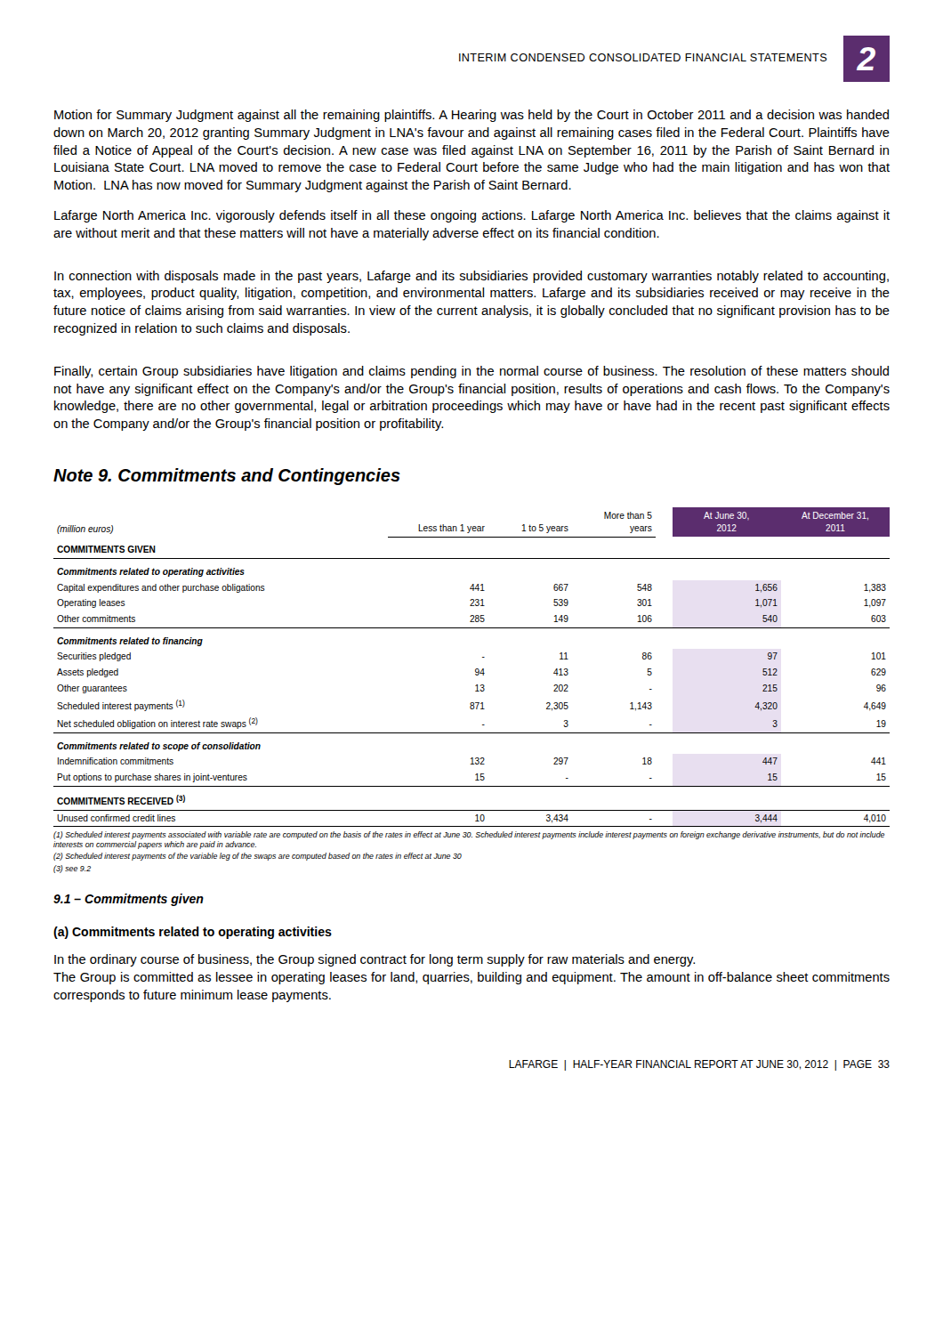Interim condensed consolidated financial statements
2
Motion for Summary Judgment against all the remaining plaintiffs. A Hearing was held by the Court in October 2011 and a decision was handed down on March 20, 2012 granting Summary Judgment in LNA's favour and against all remaining cases filed in the Federal Court. Plaintiffs have filed a Notice of Appeal of the Court's decision. A new case was filed against LNA on September 16, 2011 by the Parish of Saint Bernard in Louisiana State Court. LNA moved to remove the case to Federal Court before the same Judge who had the main litigation and has won that Motion. LNA has now moved for Summary Judgment against the Parish of Saint Bernard.
Lafarge North America Inc. vigorously defends itself in all these ongoing actions. Lafarge North America Inc. believes that the claims against it are without merit and that these matters will not have a materially adverse effect on its financial condition.
In connection with disposals made in the past years, Lafarge and its subsidiaries provided customary warranties notably related to accounting, tax, employees, product quality, litigation, competition, and environmental matters. Lafarge and its subsidiaries received or may receive in the future notice of claims arising from said warranties. In view of the current analysis, it is globally concluded that no significant provision has to be recognized in relation to such claims and disposals.
Finally, certain Group subsidiaries have litigation and claims pending in the normal course of business. The resolution of these matters should not have any significant effect on the Company's and/or the Group's financial position, results of operations and cash flows. To the Company's knowledge, there are no other governmental, legal or arbitration proceedings which may have or have had in the recent past significant effects on the Company and/or the Group's financial position or profitability.
Note 9. Commitments and Contingencies
| (million euros) | Less than 1 year | 1 to 5 years | More than 5 years | | At June 30, 2012 | At December 31, 2011 |
| --- | --- | --- | --- | --- | --- | --- |
| COMMITMENTS GIVEN | | | | | | |
| Commitments related to operating activities | | | | | | |
| Capital expenditures and other purchase obligations | 441 | 667 | 548 | | 1,656 | 1,383 |
| Operating leases | 231 | 539 | 301 | | 1,071 | 1,097 |
| Other commitments | 285 | 149 | 106 | | 540 | 603 |
| Commitments related to financing | | | | | | |
| Securities pledged | - | 11 | 86 | | 97 | 101 |
| Assets pledged | 94 | 413 | 5 | | 512 | 629 |
| Other guarantees | 13 | 202 | - | | 215 | 96 |
| Scheduled interest payments (1) | 871 | 2,305 | 1,143 | | 4,320 | 4,649 |
| Net scheduled obligation on interest rate swaps (2) | - | 3 | - | | 3 | 19 |
| Commitments related to scope of consolidation | | | | | | |
| Indemnification commitments | 132 | 297 | 18 | | 447 | 441 |
| Put options to purchase shares in joint-ventures | 15 | - | - | | 15 | 15 |
| COMMITMENTS RECEIVED (3) | | | | | | |
| Unused confirmed credit lines | 10 | 3,434 | - | | 3,444 | 4,010 |
(1) Scheduled interest payments associated with variable rate are computed on the basis of the rates in effect at June 30. Scheduled interest payments include interest payments on foreign exchange derivative instruments, but do not include interests on commercial papers which are paid in advance.
(2) Scheduled interest payments of the variable leg of the swaps are computed based on the rates in effect at June 30
(3) see 9.2
9.1 – Commitments given
(a) Commitments related to operating activities
In the ordinary course of business, the Group signed contract for long term supply for raw materials and energy.
The Group is committed as lessee in operating leases for land, quarries, building and equipment. The amount in off-balance sheet commitments corresponds to future minimum lease payments.
LAFARGE | HALF-YEAR FINANCIAL REPORT AT JUNE 30, 2012 | PAGE 33